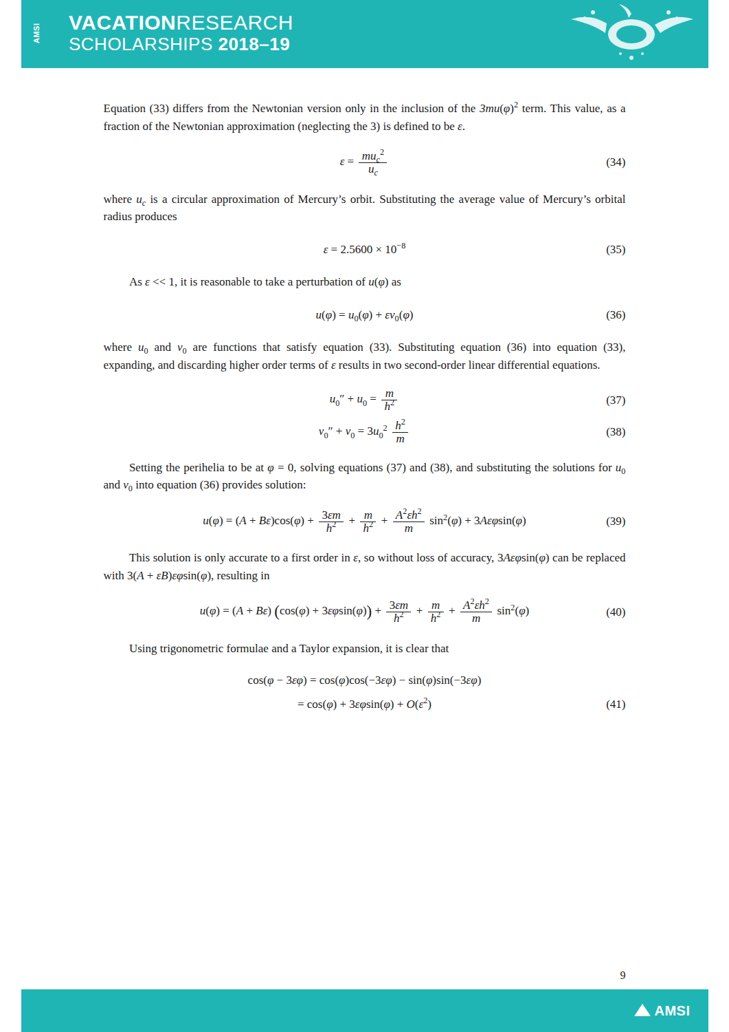AMSI
VACATIONRESEARCH
SCHOLARSHIPS 2018–19
Equation (33) differs from the Newtonian version only in the inclusion of the 3mu(φ)2 term. This value, as a fraction of the Newtonian approximation (neglecting the 3) is defined to be ε.
ε = muc2 uc
(34)
where uc is a circular approximation of Mercury’s orbit. Substituting the average value of Mercury’s orbital radius produces
ε = 2.5600 × 10−8
(35)
As ε << 1, it is reasonable to take a perturbation of u(φ) as
u(φ) = u0(φ) + εv0(φ)
(36)
where u0 and v0 are functions that satisfy equation (33). Substituting equation (36) into equation (33), expanding, and discarding higher order terms of ε results in two second-order linear differential equations.
u0″ + u0 = m h2
(37)
v0″ + v0 = 3u02 h2 m
(38)
Setting the perihelia to be at φ = 0, solving equations (37) and (38), and substituting the solutions for u0 and v0 into equation (36) provides solution:
u(φ) = (A + Bε)cos(φ) + 3εm h2 + m h2 + A2εh2 m sin2(φ) + 3Aεφsin(φ)
(39)
This solution is only accurate to a first order in ε, so without loss of accuracy, 3Aεφsin(φ) can be replaced with 3(A + εB)εφsin(φ), resulting in
u(φ) = (A + Bε) (cos(φ) + 3εφsin(φ)) + 3εm h2 + m h2 + A2εh2 m sin2(φ)
(40)
Using trigonometric formulae and a Taylor expansion, it is clear that
cos(φ − 3εφ) = cos(φ)cos(−3εφ) − sin(φ)sin(−3εφ)
= cos(φ) + 3εφsin(φ) + O(ε2)
(41)
9
AMSI